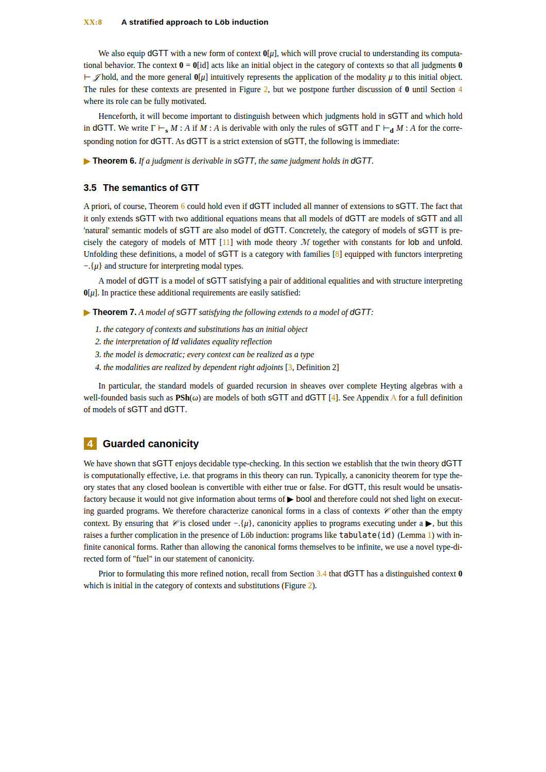XX:8 A stratified approach to Löb induction
We also equip dGTT with a new form of context 0[μ], which will prove crucial to understanding its computational behavior. The context 0 = 0[id] acts like an initial object in the category of contexts so that all judgments 0 ⊢ 𝒥 hold, and the more general 0[μ] intuitively represents the application of the modality μ to this initial object. The rules for these contexts are presented in Figure 2, but we postpone further discussion of 0 until Section 4 where its role can be fully motivated.
Henceforth, it will become important to distinguish between which judgments hold in sGTT and which hold in dGTT. We write Γ ⊢s M : A if M : A is derivable with only the rules of sGTT and Γ ⊢d M : A for the corresponding notion for dGTT. As dGTT is a strict extension of sGTT, the following is immediate:
▶Theorem 6. If a judgment is derivable in sGTT, the same judgment holds in dGTT.
3.5 The semantics of GTT
A priori, of course, Theorem 6 could hold even if dGTT included all manner of extensions to sGTT. The fact that it only extends sGTT with two additional equations means that all models of dGTT are models of sGTT and all 'natural' semantic models of sGTT are also model of dGTT. Concretely, the category of models of sGTT is precisely the category of models of MTT [11] with mode theory ℳ together with constants for lob and unfold. Unfolding these definitions, a model of sGTT is a category with families [8] equipped with functors interpreting −.{μ} and structure for interpreting modal types.
A model of dGTT is a model of sGTT satisfying a pair of additional equalities and with structure interpreting 0[μ]. In practice these additional requirements are easily satisfied:
▶Theorem 7. A model of sGTT satisfying the following extends to a model of dGTT:
the category of contexts and substitutions has an initial object
the interpretation of Id validates equality reflection
the model is democratic; every context can be realized as a type
the modalities are realized by dependent right adjoints [3, Definition 2]
In particular, the standard models of guarded recursion in sheaves over complete Heyting algebras with a well-founded basis such as PSh(ω) are models of both sGTT and dGTT [4]. See Appendix A for a full definition of models of sGTT and dGTT.
4 Guarded canonicity
We have shown that sGTT enjoys decidable type-checking. In this section we establish that the twin theory dGTT is computationally effective, i.e. that programs in this theory can run. Typically, a canonicity theorem for type theory states that any closed boolean is convertible with either true or false. For dGTT, this result would be unsatisfactory because it would not give information about terms of ▶ bool and therefore could not shed light on executing guarded programs. We therefore characterize canonical forms in a class of contexts 𝒞 other than the empty context. By ensuring that 𝒞 is closed under −.{μ}, canonicity applies to programs executing under a ▶, but this raises a further complication in the presence of Löb induction: programs like tabulate(id) (Lemma 1) with infinite canonical forms. Rather than allowing the canonical forms themselves to be infinite, we use a novel type-directed form of "fuel" in our statement of canonicity.
Prior to formulating this more refined notion, recall from Section 3.4 that dGTT has a distinguished context 0 which is initial in the category of contexts and substitutions (Figure 2).